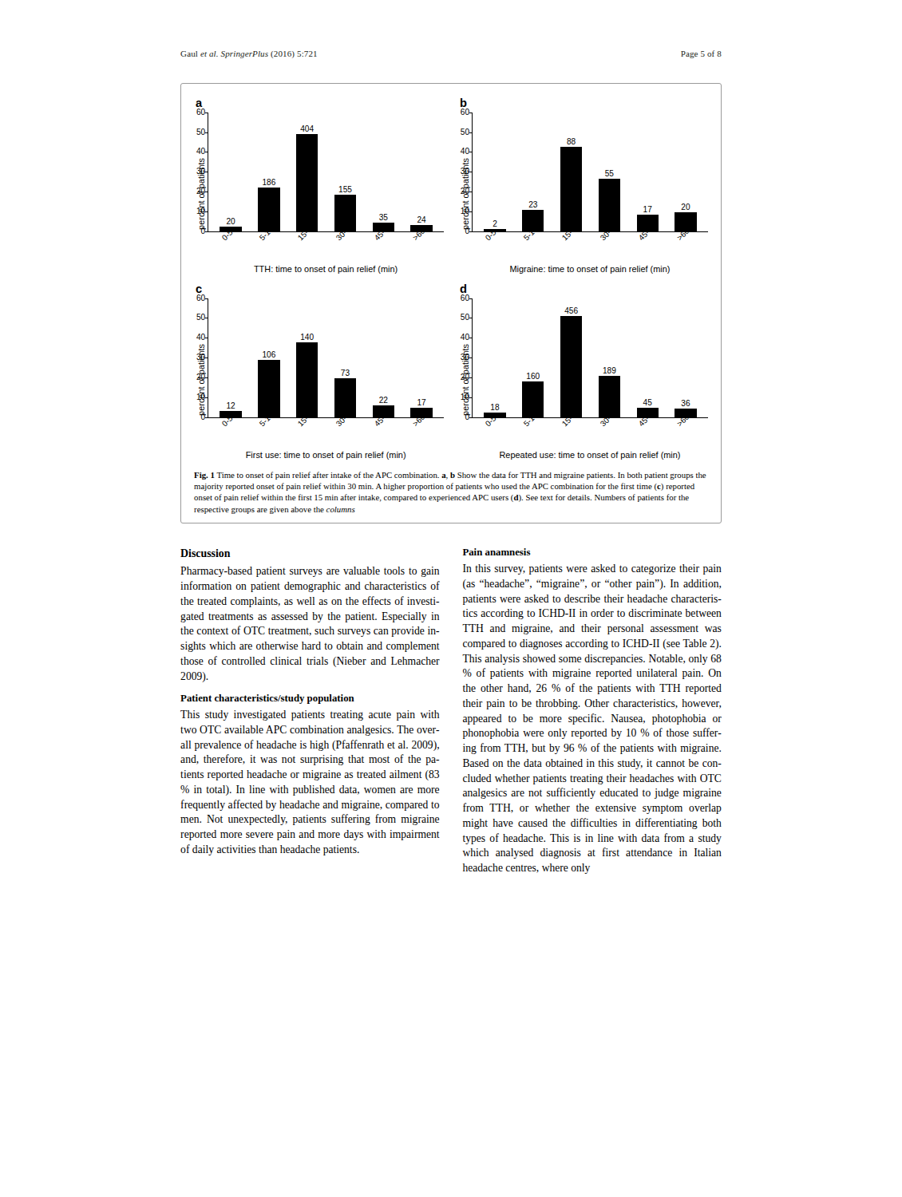Gaul et al. SpringerPlus (2016) 5:721
Page 5 of 8
a
percent of patients
60 50 40 30 20 10 0
20
186
404
155
35
24
0-5 5-15 15-30 30-45 45-60 >60
TTH: time to onset of pain relief (min)
b
percent of patients
60 50 40 30 20 10 0
2
23
88
55
17
20
0-5 5-15 15-30 30-45 45-60 >60
Migraine: time to onset of pain relief (min)
c
percent of patients
60 50 40 30 20 10 0
12
106
140
73
22
17
0-5 5-15 15-30 30-45 45-60 >60
First use: time to onset of pain relief (min)
d
percent of patients
60 50 40 30 20 10 0
18
160
456
189
45
36
0-5 5-15 15-30 30-45 45-60 >60
Repeated use: time to onset of pain relief (min)
Fig. 1 Time to onset of pain relief after intake of the APC combination. a, b Show the data for TTH and migraine patients. In both patient groups the majority reported onset of pain relief within 30 min. A higher proportion of patients who used the APC combination for the first time (c) reported onset of pain relief within the first 15 min after intake, compared to experienced APC users (d). See text for details. Numbers of patients for the respective groups are given above the columns
Discussion
Pharmacy-based patient surveys are valuable tools to gain information on patient demographic and characteristics of the treated complaints, as well as on the effects of investigated treatments as assessed by the patient. Especially in the context of OTC treatment, such surveys can provide insights which are otherwise hard to obtain and complement those of controlled clinical trials (Nieber and Lehmacher 2009).
Patient characteristics/study population
This study investigated patients treating acute pain with two OTC available APC combination analgesics. The overall prevalence of headache is high (Pfaffenrath et al. 2009), and, therefore, it was not surprising that most of the patients reported headache or migraine as treated ailment (83 % in total). In line with published data, women are more frequently affected by headache and migraine, compared to men. Not unexpectedly, patients suffering from migraine reported more severe pain and more days with impairment of daily activities than headache patients.
Pain anamnesis
In this survey, patients were asked to categorize their pain (as “headache”, “migraine”, or “other pain”). In addition, patients were asked to describe their headache characteristics according to ICHD-II in order to discriminate between TTH and migraine, and their personal assessment was compared to diagnoses according to ICHD-II (see Table 2). This analysis showed some discrepancies. Notable, only 68 % of patients with migraine reported unilateral pain. On the other hand, 26 % of the patients with TTH reported their pain to be throbbing. Other characteristics, however, appeared to be more specific. Nausea, photophobia or phonophobia were only reported by 10 % of those suffering from TTH, but by 96 % of the patients with migraine. Based on the data obtained in this study, it cannot be concluded whether patients treating their headaches with OTC analgesics are not sufficiently educated to judge migraine from TTH, or whether the extensive symptom overlap might have caused the difficulties in differentiating both types of headache. This is in line with data from a study which analysed diagnosis at first attendance in Italian headache centres, where only